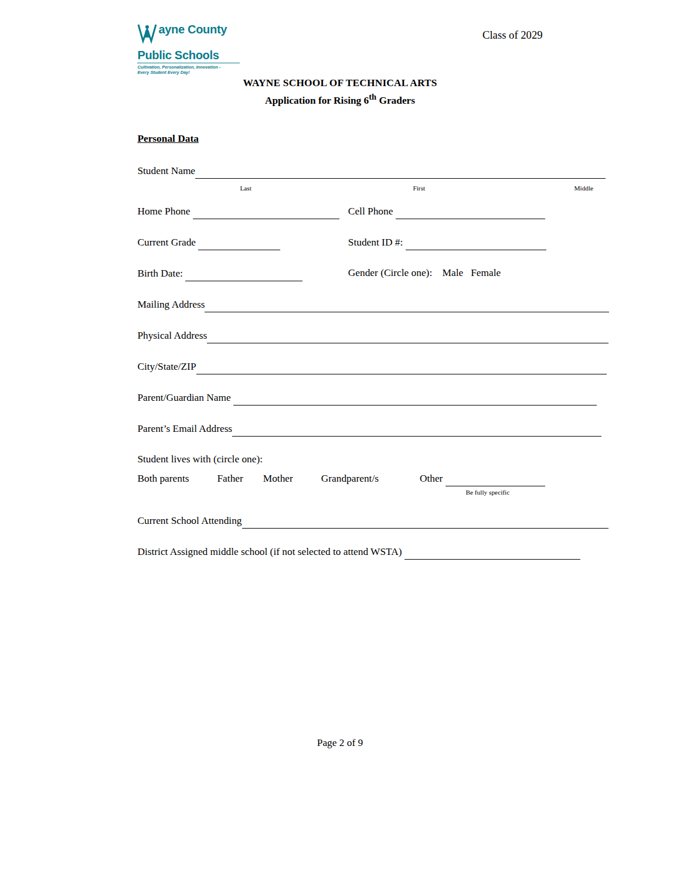ayne County
Public Schools
Cultivation, Personalization, Innovation -
Every Student Every Day!
Class of 2029
WAYNE SCHOOL OF TECHNICAL ARTS
Application for Rising 6th Graders
Personal Data
Student Name
Last First Middle
Home Phone
Cell Phone
Current Grade
Student ID #:
Birth Date:
Gender (Circle one): Male Female
Mailing Address
Physical Address
City/State/ZIP
Parent/Guardian Name
Parent’s Email Address
Student lives with (circle one):
Both parents Father Mother Grandparent/s Other
Be fully specific
Current School Attending
District Assigned middle school (if not selected to attend WSTA)
Page 2 of 9